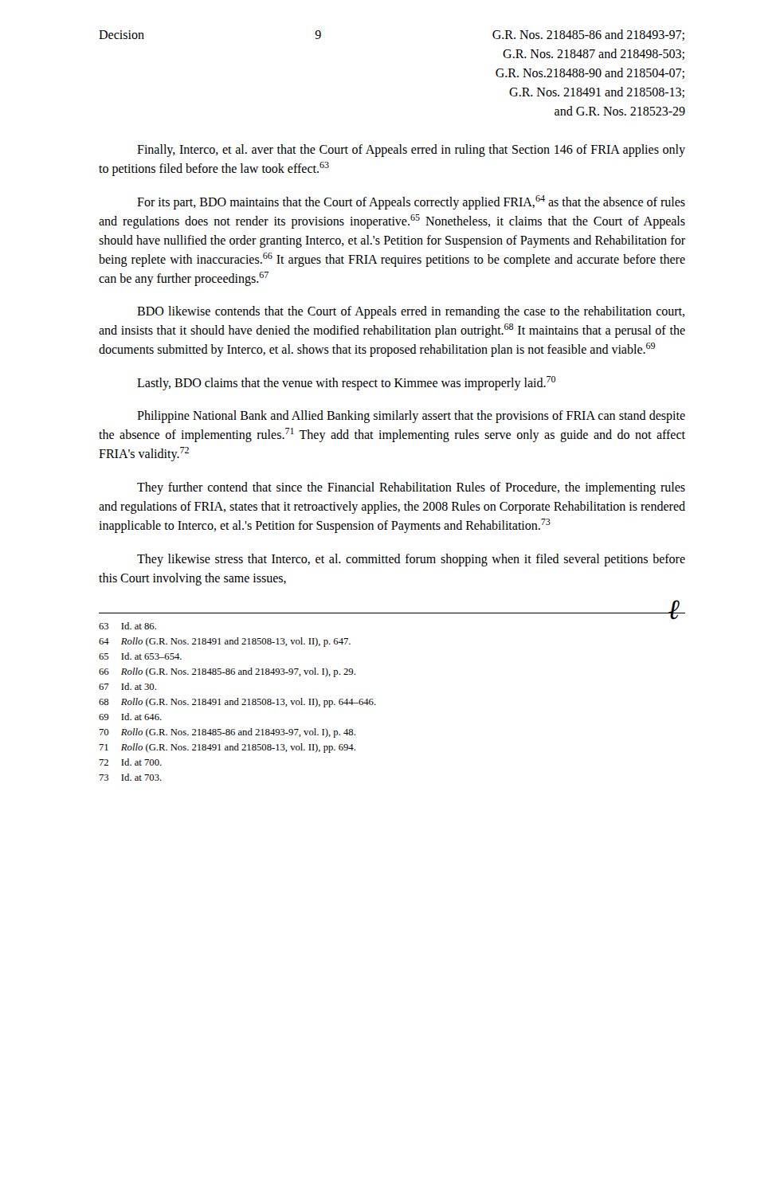Decision
9
G.R. Nos. 218485-86 and 218493-97;
G.R. Nos. 218487 and 218498-503;
G.R. Nos.218488-90 and 218504-07;
G.R. Nos. 218491 and 218508-13;
and G.R. Nos. 218523-29
Finally, Interco, et al. aver that the Court of Appeals erred in ruling that Section 146 of FRIA applies only to petitions filed before the law took effect.63
For its part, BDO maintains that the Court of Appeals correctly applied FRIA,64 as that the absence of rules and regulations does not render its provisions inoperative.65 Nonetheless, it claims that the Court of Appeals should have nullified the order granting Interco, et al.'s Petition for Suspension of Payments and Rehabilitation for being replete with inaccuracies.66 It argues that FRIA requires petitions to be complete and accurate before there can be any further proceedings.67
BDO likewise contends that the Court of Appeals erred in remanding the case to the rehabilitation court, and insists that it should have denied the modified rehabilitation plan outright.68 It maintains that a perusal of the documents submitted by Interco, et al. shows that its proposed rehabilitation plan is not feasible and viable.69
Lastly, BDO claims that the venue with respect to Kimmee was improperly laid.70
Philippine National Bank and Allied Banking similarly assert that the provisions of FRIA can stand despite the absence of implementing rules.71 They add that implementing rules serve only as guide and do not affect FRIA's validity.72
They further contend that since the Financial Rehabilitation Rules of Procedure, the implementing rules and regulations of FRIA, states that it retroactively applies, the 2008 Rules on Corporate Rehabilitation is rendered inapplicable to Interco, et al.'s Petition for Suspension of Payments and Rehabilitation.73
They likewise stress that Interco, et al. committed forum shopping when it filed several petitions before this Court involving the same issues,
ℓ
63 Id. at 86.
64 Rollo (G.R. Nos. 218491 and 218508-13, vol. II), p. 647.
65 Id. at 653–654.
66 Rollo (G.R. Nos. 218485-86 and 218493-97, vol. I), p. 29.
67 Id. at 30.
68 Rollo (G.R. Nos. 218491 and 218508-13, vol. II), pp. 644–646.
69 Id. at 646.
70 Rollo (G.R. Nos. 218485-86 and 218493-97, vol. I), p. 48.
71 Rollo (G.R. Nos. 218491 and 218508-13, vol. II), pp. 694.
72 Id. at 700.
73 Id. at 703.